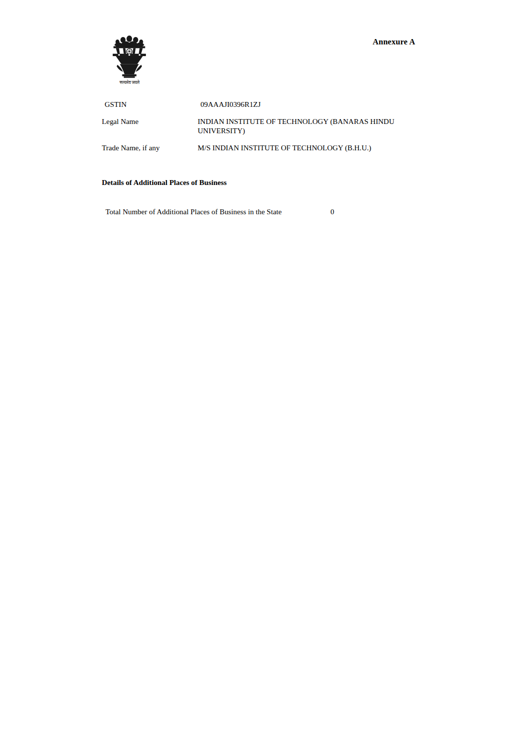सत्यमेव जयते
Annexure A
GSTIN
09AAAJI0396R1ZJ
Legal Name
INDIAN INSTITUTE OF TECHNOLOGY (BANARAS HINDU UNIVERSITY)
Trade Name, if any
M/S INDIAN INSTITUTE OF TECHNOLOGY (B.H.U.)
Details of Additional Places of Business
Total Number of Additional Places of Business in the State
0